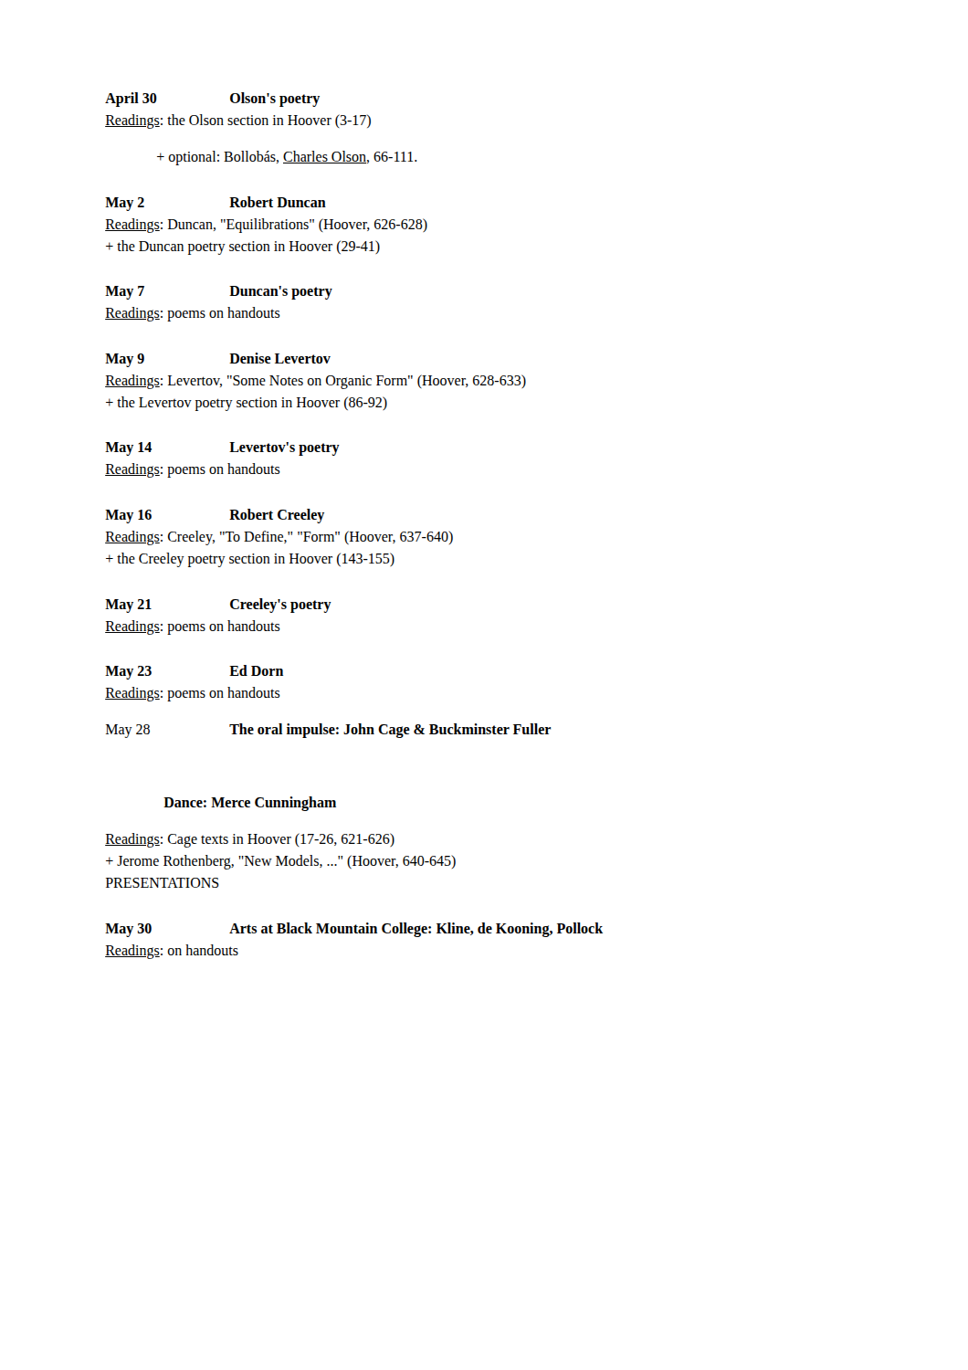April 30 Olson's poetry
Readings: the Olson section in Hoover (3-17)
+ optional: Bollobás, Charles Olson, 66-111.
May 2 Robert Duncan
Readings: Duncan, "Equilibrations" (Hoover, 626-628)
+ the Duncan poetry section in Hoover (29-41)
May 7 Duncan's poetry
Readings: poems on handouts
May 9 Denise Levertov
Readings: Levertov, "Some Notes on Organic Form" (Hoover, 628-633)
+ the Levertov poetry section in Hoover (86-92)
May 14 Levertov's poetry
Readings: poems on handouts
May 16 Robert Creeley
Readings: Creeley, "To Define," "Form" (Hoover, 637-640)
+ the Creeley poetry section in Hoover (143-155)
May 21 Creeley's poetry
Readings: poems on handouts
May 23 Ed Dorn
Readings: poems on handouts
May 28 The oral impulse: John Cage & Buckminster Fuller
Dance: Merce Cunningham
Readings: Cage texts in Hoover (17-26, 621-626)
+ Jerome Rothenberg, "New Models, ..." (Hoover, 640-645)
PRESENTATIONS
May 30 Arts at Black Mountain College: Kline, de Kooning, Pollock
Readings: on handouts